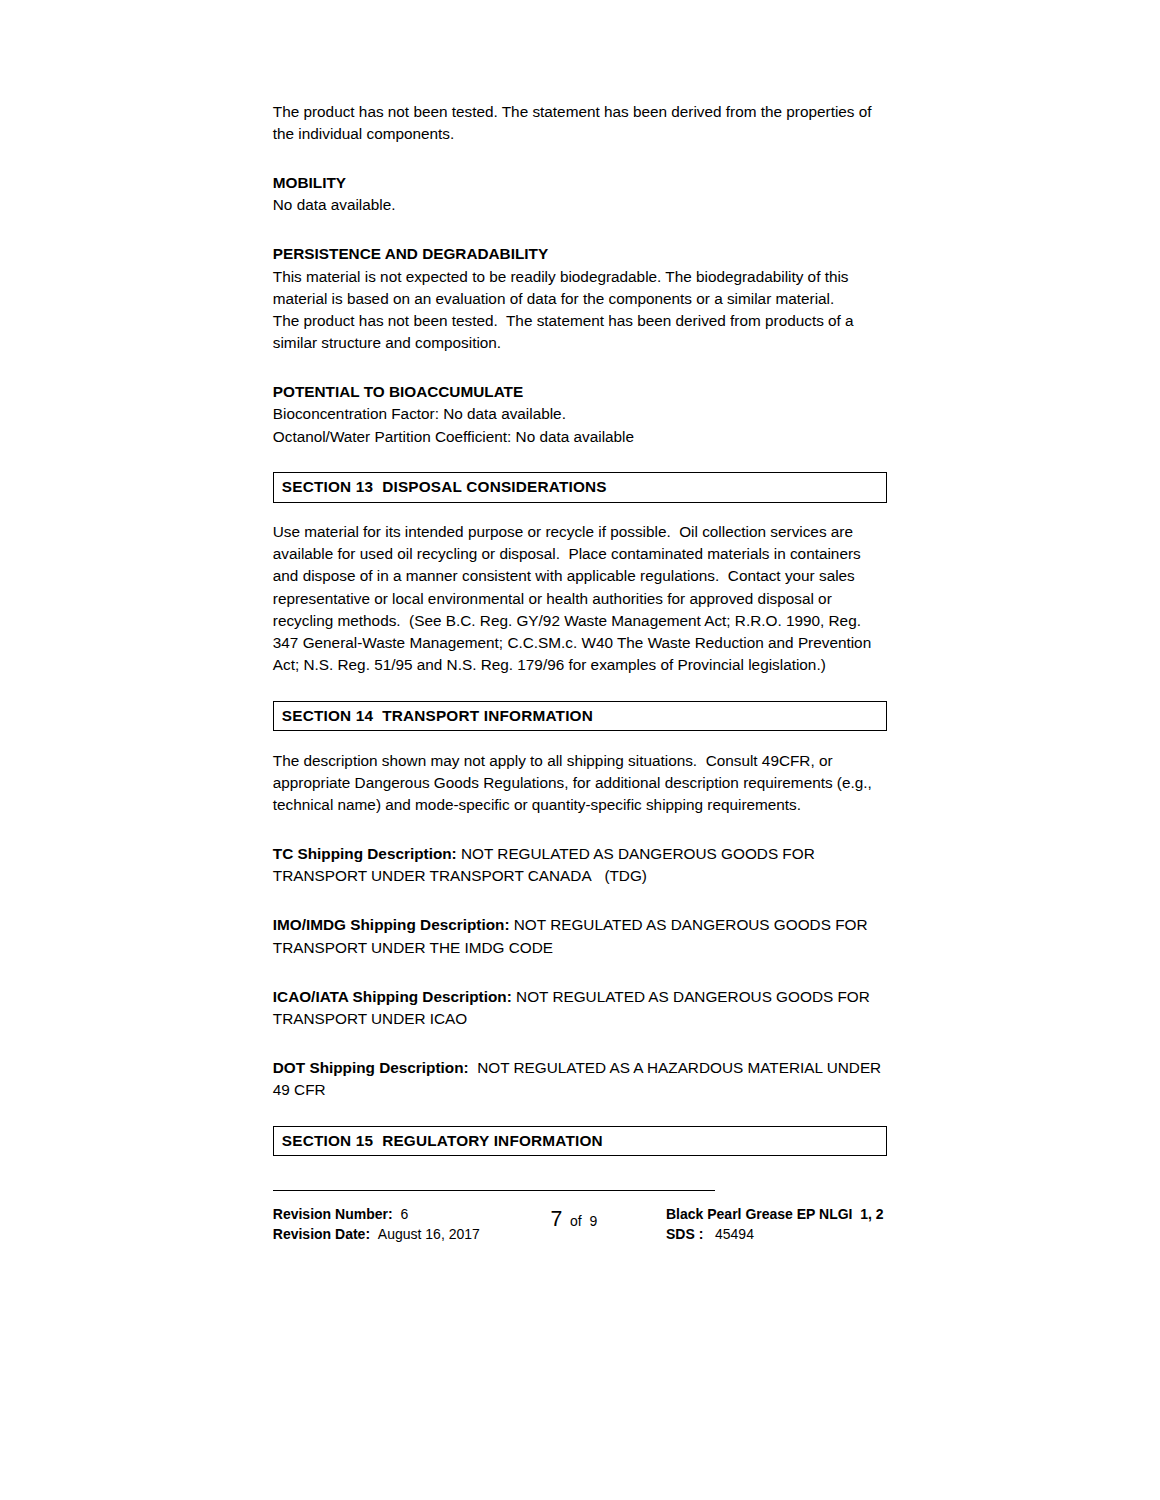The product has not been tested. The statement has been derived from the properties of the individual components.
MOBILITY
No data available.
PERSISTENCE AND DEGRADABILITY
This material is not expected to be readily biodegradable. The biodegradability of this material is based on an evaluation of data for the components or a similar material.
The product has not been tested. The statement has been derived from products of a similar structure and composition.
POTENTIAL TO BIOACCUMULATE
Bioconcentration Factor: No data available.
Octanol/Water Partition Coefficient: No data available
SECTION 13 DISPOSAL CONSIDERATIONS
Use material for its intended purpose or recycle if possible. Oil collection services are available for used oil recycling or disposal. Place contaminated materials in containers and dispose of in a manner consistent with applicable regulations. Contact your sales representative or local environmental or health authorities for approved disposal or recycling methods. (See B.C. Reg. GY/92 Waste Management Act; R.R.O. 1990, Reg. 347 General-Waste Management; C.C.SM.c. W40 The Waste Reduction and Prevention Act; N.S. Reg. 51/95 and N.S. Reg. 179/96 for examples of Provincial legislation.)
SECTION 14 TRANSPORT INFORMATION
The description shown may not apply to all shipping situations. Consult 49CFR, or appropriate Dangerous Goods Regulations, for additional description requirements (e.g., technical name) and mode-specific or quantity-specific shipping requirements.
TC Shipping Description: NOT REGULATED AS DANGEROUS GOODS FOR TRANSPORT UNDER TRANSPORT CANADA (TDG)
IMO/IMDG Shipping Description: NOT REGULATED AS DANGEROUS GOODS FOR TRANSPORT UNDER THE IMDG CODE
ICAO/IATA Shipping Description: NOT REGULATED AS DANGEROUS GOODS FOR TRANSPORT UNDER ICAO
DOT Shipping Description: NOT REGULATED AS A HAZARDOUS MATERIAL UNDER 49 CFR
SECTION 15 REGULATORY INFORMATION
| Revision Number: 6 | 7 of 9 | Black Pearl Grease EP NLGI 1, 2 |
| Revision Date: August 16, 2017 | SDS : 45494 |